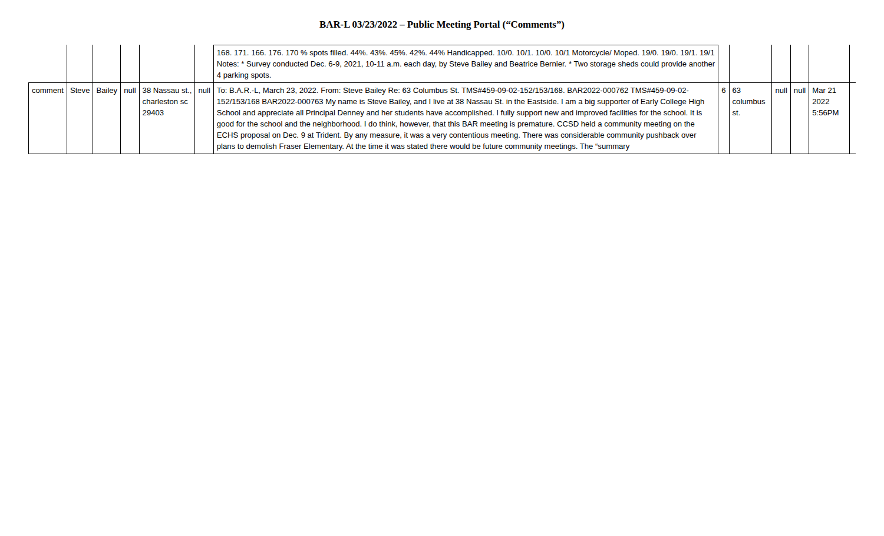BAR-L 03/23/2022 – Public Meeting Portal (“Comments”)
| | | | | | | 168. 171. 166. 176. 170 % spots filled. 44%. 43%. 45%. 42%. 44% Handicapped. 10/0. 10/1. 10/0. 10/1 Motorcycle/ Moped. 19/0. 19/0. 19/1. 19/1 Notes: * Survey conducted Dec. 6-9, 2021, 10-11 a.m. each day, by Steve Bailey and Beatrice Bernier. * Two storage sheds could provide another 4 parking spots. | | | | | | |
| comment | Steve | Bailey | null | 38 Nassau st., charleston sc 29403 | null | To: B.A.R.-L, March 23, 2022. From: Steve Bailey Re: 63 Columbus St. TMS#459-09-02-152/153/168. BAR2022-000762 TMS#459-09-02-152/153/168 BAR2022-000763 My name is Steve Bailey, and I live at 38 Nassau St. in the Eastside. I am a big supporter of Early College High School and appreciate all Principal Denney and her students have accomplished. I fully support new and improved facilities for the school. It is good for the school and the neighborhood. I do think, however, that this BAR meeting is premature. CCSD held a community meeting on the ECHS proposal on Dec. 9 at Trident. By any measure, it was a very contentious meeting. There was considerable community pushback over plans to demolish Fraser Elementary. At the time it was stated there would be future community meetings. The “summary | 6 | 63 columbus st. | null | null | Mar 21 2022 5:56PM | |